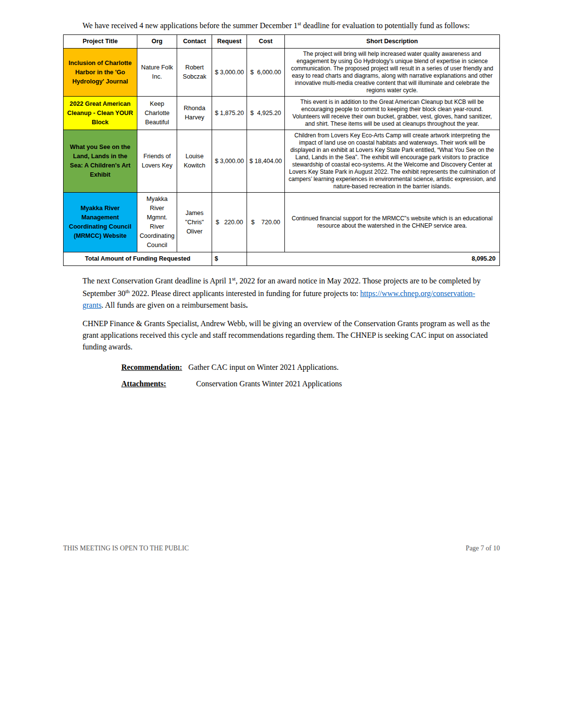We have received 4 new applications before the summer December 1st deadline for evaluation to potentially fund as follows:
| Project Title | Org | Contact | Request | Cost | Short Description |
| --- | --- | --- | --- | --- | --- |
| Inclusion of Charlotte Harbor in the 'Go Hydrology' Journal | Nature Folk Inc. | Robert Sobczak | $ 3,000.00 | $ 6,000.00 | The project will bring will help increased water quality awareness and engagement by using Go Hydrology's unique blend of expertise in science communication. The proposed project will result in a series of user friendly and easy to read charts and diagrams, along with narrative explanations and other innovative multi-media creative content that will illuminate and celebrate the regions water cycle. |
| 2022 Great American Cleanup - Clean YOUR Block | Keep Charlotte Beautiful | Rhonda Harvey | $ 1,875.20 | $ 4,925.20 | This event is in addition to the Great American Cleanup but KCB will be encouraging people to commit to keeping their block clean year-round. Volunteers will receive their own bucket, grabber, vest, gloves, hand sanitizer, and shirt. These items will be used at cleanups throughout the year. |
| What you See on the Land, Lands in the Sea: A Children's Art Exhibit | Friends of Lovers Key | Louise Kowitch | $ 3,000.00 | $ 18,404.00 | Children from Lovers Key Eco-Arts Camp will create artwork interpreting the impact of land use on coastal habitats and waterways. Their work will be displayed in an exhibit at Lovers Key State Park entitled, “What You See on the Land, Lands in the Sea”. The exhibit will encourage park visitors to practice stewardship of coastal eco-systems. At the Welcome and Discovery Center at Lovers Key State Park in August 2022. The exhibit represents the culmination of campers’ learning experiences in environmental science, artistic expression, and nature-based recreation in the barrier islands. |
| Myakka River Management Coordinating Council (MRMCC) Website | Myakka River Mgmnt. River Coordinating Council | James "Chris" Oliver | $ 220.00 | $ 720.00 | Continued financial support for the MRMCC"s website which is an educational resource about the watershed in the CHNEP service area. |
| Total Amount of Funding Requested | $ | 8,095.20 |
The next Conservation Grant deadline is April 1st, 2022 for an award notice in May 2022. Those projects are to be completed by September 30th 2022. Please direct applicants interested in funding for future projects to: https://www.chnep.org/conservation-grants. All funds are given on a reimbursement basis.
CHNEP Finance & Grants Specialist, Andrew Webb, will be giving an overview of the Conservation Grants program as well as the grant applications received this cycle and staff recommendations regarding them. The CHNEP is seeking CAC input on associated funding awards.
Recommendation: Gather CAC input on Winter 2021 Applications.
Attachments: Conservation Grants Winter 2021 Applications
THIS MEETING IS OPEN TO THE PUBLIC Page 7 of 10